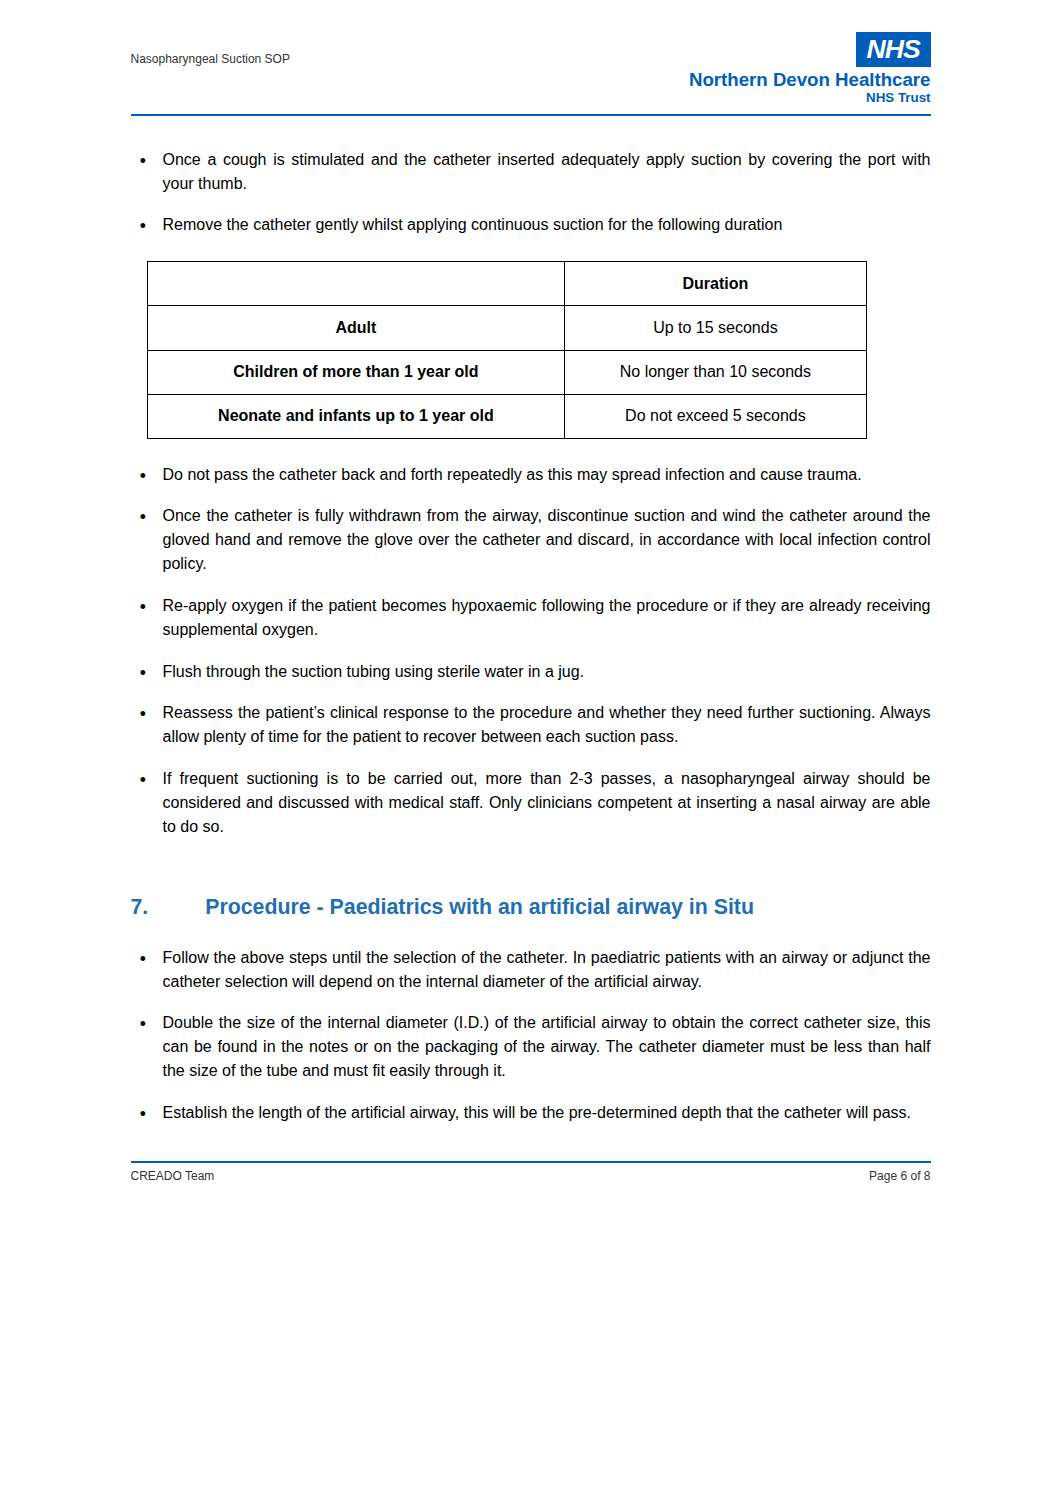Nasopharyngeal Suction SOP
NHS
Northern Devon Healthcare
NHS Trust
Once a cough is stimulated and the catheter inserted adequately apply suction by covering the port with your thumb.
Remove the catheter gently whilst applying continuous suction for the following duration
| | Duration |
| --- | --- |
| Adult | Up to 15 seconds |
| Children of more than 1 year old | No longer than 10 seconds |
| Neonate and infants up to 1 year old | Do not exceed 5 seconds |
Do not pass the catheter back and forth repeatedly as this may spread infection and cause trauma.
Once the catheter is fully withdrawn from the airway, discontinue suction and wind the catheter around the gloved hand and remove the glove over the catheter and discard, in accordance with local infection control policy.
Re-apply oxygen if the patient becomes hypoxaemic following the procedure or if they are already receiving supplemental oxygen.
Flush through the suction tubing using sterile water in a jug.
Reassess the patient’s clinical response to the procedure and whether they need further suctioning. Always allow plenty of time for the patient to recover between each suction pass.
If frequent suctioning is to be carried out, more than 2-3 passes, a nasopharyngeal airway should be considered and discussed with medical staff. Only clinicians competent at inserting a nasal airway are able to do so.
7. Procedure - Paediatrics with an artificial airway in Situ
Follow the above steps until the selection of the catheter. In paediatric patients with an airway or adjunct the catheter selection will depend on the internal diameter of the artificial airway.
Double the size of the internal diameter (I.D.) of the artificial airway to obtain the correct catheter size, this can be found in the notes or on the packaging of the airway. The catheter diameter must be less than half the size of the tube and must fit easily through it.
Establish the length of the artificial airway, this will be the pre-determined depth that the catheter will pass.
CREADO Team
Page 6 of 8